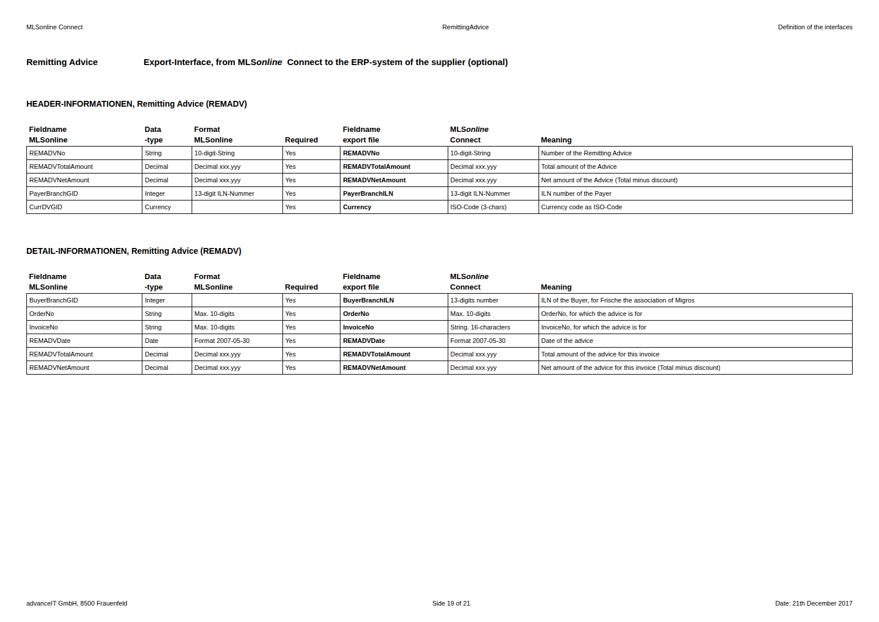MLSonline Connect
RemittingAdvice
Definition of the interfaces
Remitting Advice Export-Interface, from MLSonline Connect to the ERP-system of the supplier (optional)
HEADER-INFORMATIONEN, Remitting Advice (REMADV)
| Fieldname | Data | Format | | Fieldname | MLS online | |
| --- | --- | --- | --- | --- | --- | --- |
| MLSonline | -type | MLSonline | Required | export file | Connect | Meaning |
| REMADVNo | String | 10-digit-String | Yes | REMADVNo | 10-digit-String | Number of the Remitting Advice |
| REMADVTotalAmount | Decimal | Decimal xxx.yyy | Yes | REMADVTotalAmount | Decimal xxx.yyy | Total amount of the Advice |
| REMADVNetAmount | Decimal | Decimal xxx.yyy | Yes | REMADVNetAmount | Decimal xxx.yyy | Net amount of the Advice (Total minus discount) |
| PayerBranchGID | Integer | 13-digit ILN-Nummer | Yes | PayerBranchILN | 13-digit ILN-Nummer | ILN number of the Payer |
| CurrDVGID | Currency | | Yes | Currency | ISO-Code (3-chars) | Currency code as ISO-Code |
DETAIL-INFORMATIONEN, Remitting Advice (REMADV)
| Fieldname | Data | Format | | Fieldname | MLS online | |
| --- | --- | --- | --- | --- | --- | --- |
| MLSonline | -type | MLSonline | Required | export file | Connect | Meaning |
| BuyerBranchGID | Integer | | Yes | BuyerBranchILN | 13-digits number | ILN of the Buyer, for Frische the association of Migros |
| OrderNo | String | Max. 10-digits | Yes | OrderNo | Max. 10-digits | OrderNo, for which the advice is for |
| InvoiceNo | String | Max. 10-digits | Yes | InvoiceNo | String. 16-characters | InvoiceNo, for which the advice is for |
| REMADVDate | Date | Format 2007-05-30 | Yes | REMADVDate | Format 2007-05-30 | Date of the advice |
| REMADVTotalAmount | Decimal | Decimal xxx.yyy | Yes | REMADVTotalAmount | Decimal xxx.yyy | Total amount of the advice for this invoice |
| REMADVNetAmount | Decimal | Decimal xxx.yyy | Yes | REMADVNetAmount | Decimal xxx.yyy | Net amount of the advice for this invoice (Total minus discount) |
advanceIT GmbH, 8500 Frauenfeld
Side 19 of 21
Date: 21th December 2017